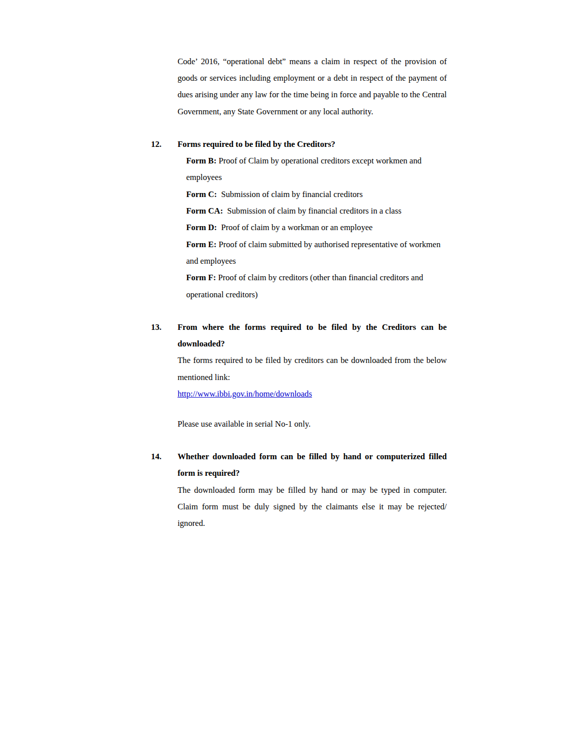Code’ 2016, “operational debt” means a claim in respect of the provision of goods or services including employment or a debt in respect of the payment of dues arising under any law for the time being in force and payable to the Central Government, any State Government or any local authority.
12.
Forms required to be filed by the Creditors?
Form B: Proof of Claim by operational creditors except workmen and employees
Form C: Submission of claim by financial creditors
Form CA: Submission of claim by financial creditors in a class
Form D: Proof of claim by a workman or an employee
Form E: Proof of claim submitted by authorised representative of workmen and employees
Form F: Proof of claim by creditors (other than financial creditors and operational creditors)
13.
From where the forms required to be filed by the Creditors can be downloaded?
The forms required to be filed by creditors can be downloaded from the below mentioned link:
http://www.ibbi.gov.in/home/downloads
Please use available in serial No-1 only.
14.
Whether downloaded form can be filled by hand or computerized filled form is required?
The downloaded form may be filled by hand or may be typed in computer. Claim form must be duly signed by the claimants else it may be rejected/ ignored.